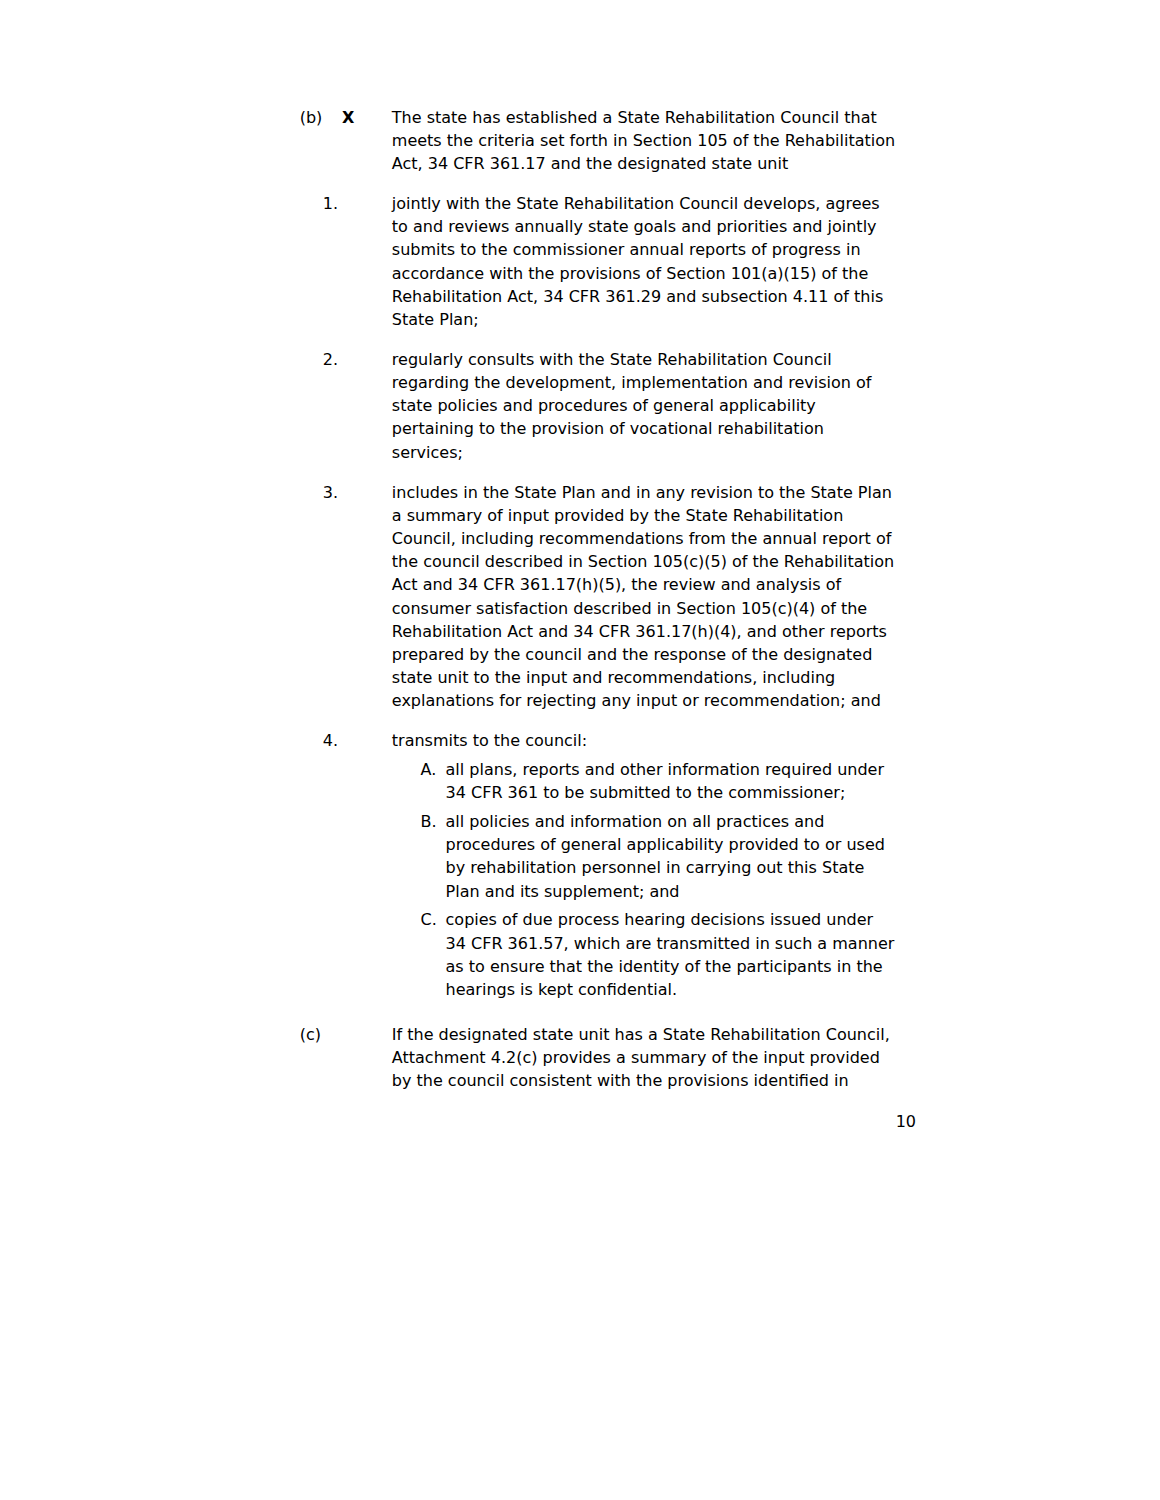(b)
X
The state has established a State Rehabilitation Council that meets the criteria set forth in Section 105 of the Rehabilitation Act, 34 CFR 361.17 and the designated state unit
1.
jointly with the State Rehabilitation Council develops, agrees to and reviews annually state goals and priorities and jointly submits to the commissioner annual reports of progress in accordance with the provisions of Section 101(a)(15) of the Rehabilitation Act, 34 CFR 361.29 and subsection 4.11 of this State Plan;
2.
regularly consults with the State Rehabilitation Council regarding the development, implementation and revision of state policies and procedures of general applicability pertaining to the provision of vocational rehabilitation services;
3.
includes in the State Plan and in any revision to the State Plan a summary of input provided by the State Rehabilitation Council, including recommendations from the annual report of the council described in Section 105(c)(5) of the Rehabilitation Act and 34 CFR 361.17(h)(5), the review and analysis of consumer satisfaction described in Section 105(c)(4) of the Rehabilitation Act and 34 CFR 361.17(h)(4), and other reports prepared by the council and the response of the designated state unit to the input and recommendations, including explanations for rejecting any input or recommendation; and
4.
transmits to the council:
A.
all plans, reports and other information required under 34 CFR 361 to be submitted to the commissioner;
B.
all policies and information on all practices and procedures of general applicability provided to or used by rehabilitation personnel in carrying out this State Plan and its supplement; and
C.
copies of due process hearing decisions issued under 34 CFR 361.57, which are transmitted in such a manner as to ensure that the identity of the participants in the hearings is kept confidential.
(c)
If the designated state unit has a State Rehabilitation Council, Attachment 4.2(c) provides a summary of the input provided by the council consistent with the provisions identified in
10